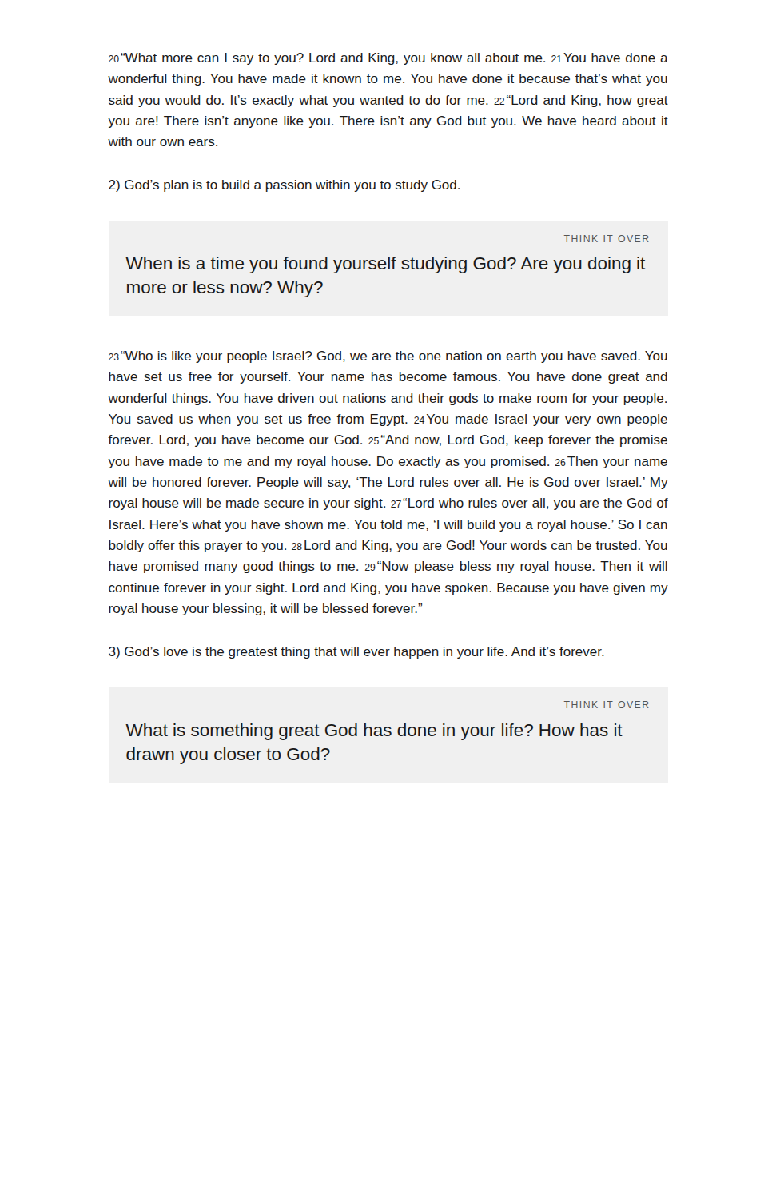20“What more can I say to you? Lord and King, you know all about me. 21 You have done a wonderful thing. You have made it known to me. You have done it because that’s what you said you would do. It’s exactly what you wanted to do for me. 22“Lord and King, how great you are! There isn’t anyone like you. There isn’t any God but you. We have heard about it with our own ears.
2) God’s plan is to build a passion within you to study God.
Think it over
When is a time you found yourself studying God? Are you doing it more or less now? Why?
23“Who is like your people Israel? God, we are the one nation on earth you have saved. You have set us free for yourself. Your name has become famous. You have done great and wonderful things. You have driven out nations and their gods to make room for your people. You saved us when you set us free from Egypt. 24 You made Israel your very own people forever. Lord, you have become our God. 25“And now, Lord God, keep forever the promise you have made to me and my royal house. Do exactly as you promised. 26 Then your name will be honored forever. People will say, ‘The Lord rules over all. He is God over Israel.’ My royal house will be made secure in your sight. 27“Lord who rules over all, you are the God of Israel. Here’s what you have shown me. You told me, ‘I will build you a royal house.’ So I can boldly offer this prayer to you. 28 Lord and King, you are God! Your words can be trusted. You have promised many good things to me. 29“Now please bless my royal house. Then it will continue forever in your sight. Lord and King, you have spoken. Because you have given my royal house your blessing, it will be blessed forever.”
3) God’s love is the greatest thing that will ever happen in your life. And it’s forever.
Think it over
What is something great God has done in your life? How has it drawn you closer to God?